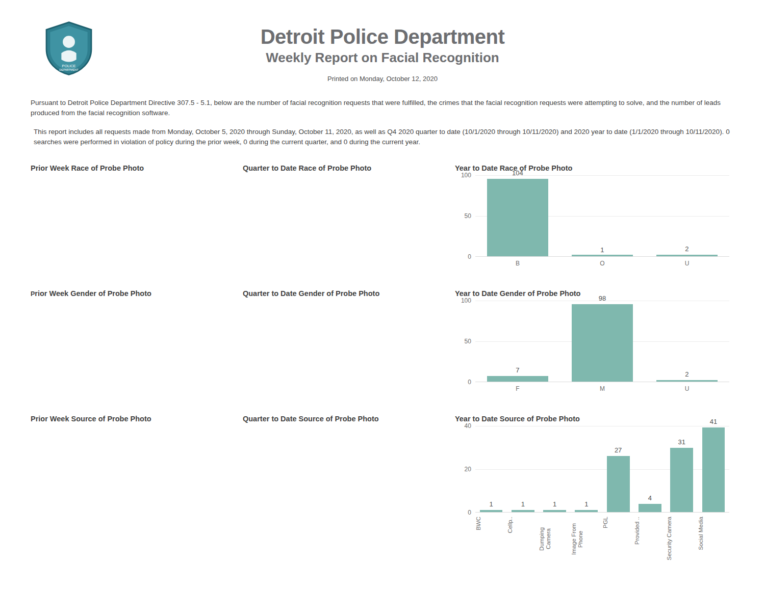POLICE DEPARTMENT
Detroit Police Department
Weekly Report on Facial Recognition
Printed on Monday, October 12, 2020
Pursuant to Detroit Police Department Directive 307.5 - 5.1, below are the number of facial recognition requests that were fulfilled, the crimes that the facial recognition requests were attempting to solve, and the number of leads produced from the facial recognition software.
This report includes all requests made from Monday, October 5, 2020 through Sunday, October 11, 2020, as well as Q4 2020 quarter to date (10/1/2020 through 10/11/2020) and 2020 year to date (1/1/2020 through 10/11/2020). 0 searches were performed in violation of policy during the prior week, 0 during the current quarter, and 0 during the current year.
Prior Week Race of Probe Photo
Quarter to Date Race of Probe Photo
Year to Date Race of Probe Photo
100 50 0
104
1
2
B
O
U
Prior Week Gender of Probe Photo
Quarter to Date Gender of Probe Photo
Year to Date Gender of Probe Photo
100 50 0
7
98
2
F
M
U
Prior Week Source of Probe Photo
Quarter to Date Source of Probe Photo
Year to Date Source of Probe Photo
40 20 0
1
1
1
1
27
4
31
41
BWC
Cellp..
Dumping Camera
Image From Phone
PGL
Provided ..
Security Camera
Social Media